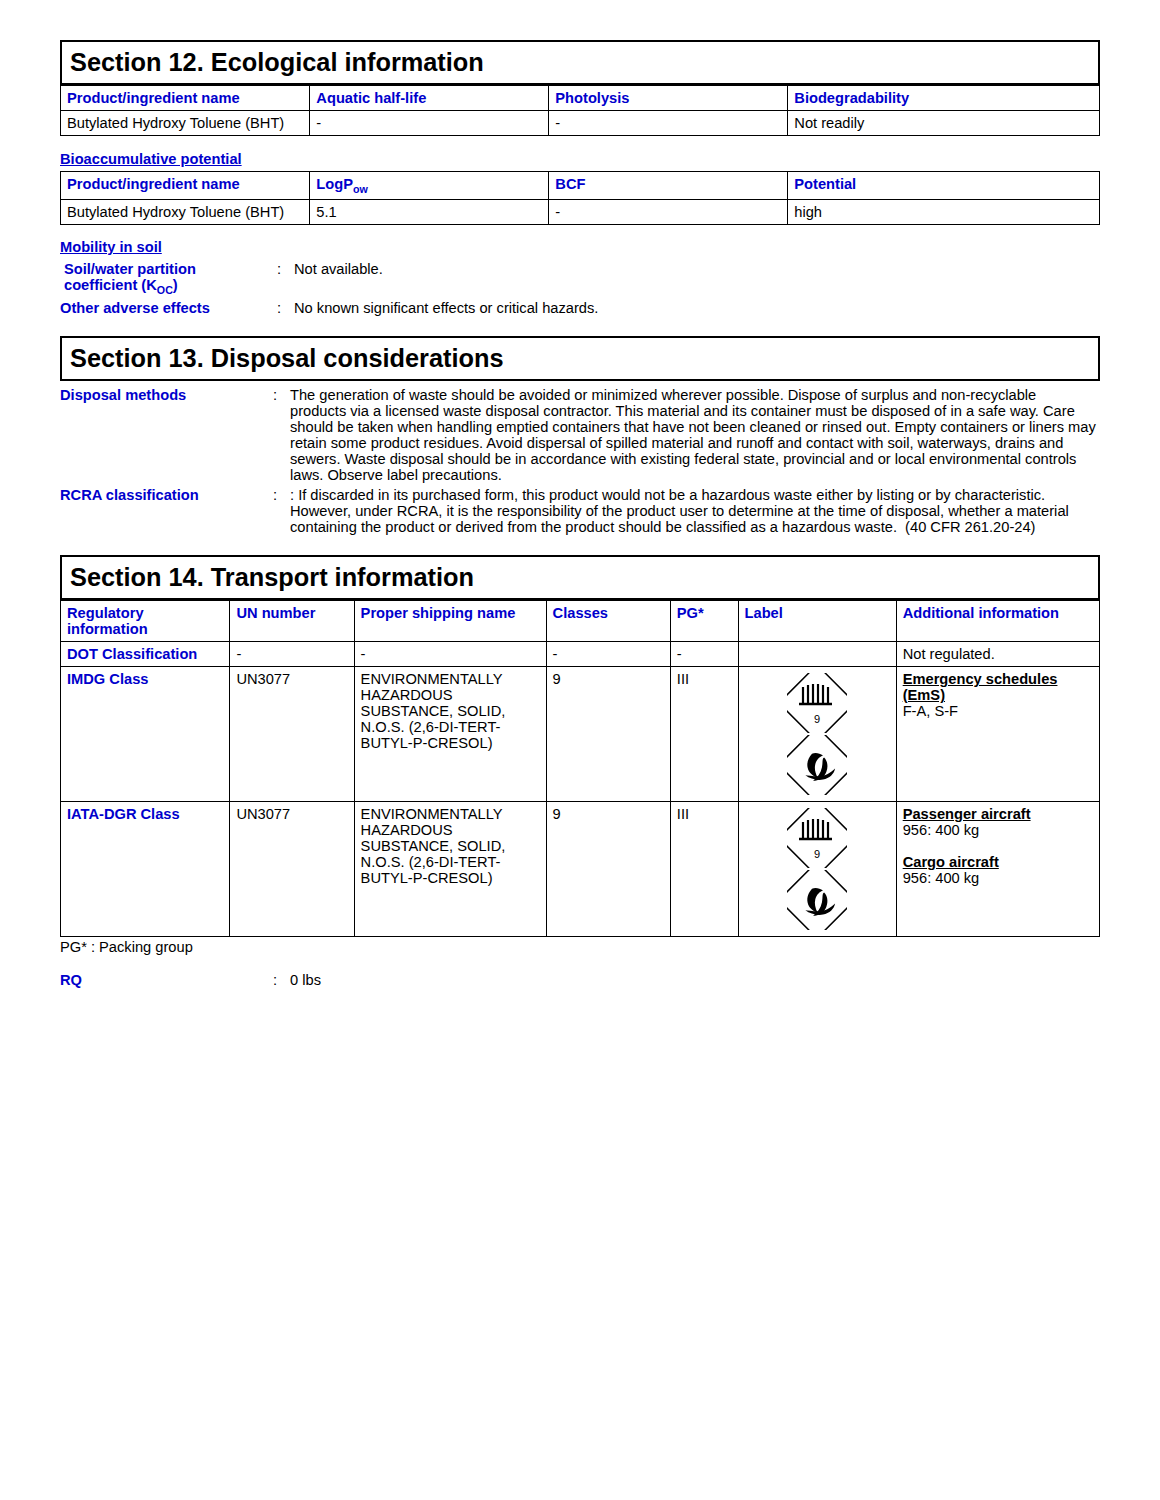Section 12. Ecological information
| Product/ingredient name | Aquatic half-life | Photolysis | Biodegradability |
| --- | --- | --- | --- |
| Butylated Hydroxy Toluene (BHT) | - | - | Not readily |
Bioaccumulative potential
| Product/ingredient name | LogP ow | BCF | Potential |
| --- | --- | --- | --- |
| Butylated Hydroxy Toluene (BHT) | 5.1 | - | high |
Mobility in soil
| Soil/water partition coefficient (K OC ) | : | Not available. |
| Other adverse effects | : | No known significant effects or critical hazards. |
Section 13. Disposal considerations
| Disposal methods | : | The generation of waste should be avoided or minimized wherever possible. Dispose of surplus and non-recyclable products via a licensed waste disposal contractor. This material and its container must be disposed of in a safe way. Care should be taken when handling emptied containers that have not been cleaned or rinsed out. Empty containers or liners may retain some product residues. Avoid dispersal of spilled material and runoff and contact with soil, waterways, drains and sewers. Waste disposal should be in accordance with existing federal state, provincial and or local environmental controls laws. Observe label precautions. |
| RCRA classification | : | : If discarded in its purchased form, this product would not be a hazardous waste either by listing or by characteristic. However, under RCRA, it is the responsibility of the product user to determine at the time of disposal, whether a material containing the product or derived from the product should be classified as a hazardous waste. (40 CFR 261.20-24) |
Section 14. Transport information
| Regulatory information | UN number | Proper shipping name | Classes | PG* | Label | Additional information |
| --- | --- | --- | --- | --- | --- | --- |
| DOT Classification | - | - | - | - | | Not regulated. |
| IMDG Class | UN3077 | ENVIRONMENTALLY HAZARDOUS SUBSTANCE, SOLID, N.O.S. (2,6-DI-TERT-BUTYL-P-CRESOL) | 9 | III | 9 | Emergency schedules (EmS) F-A, S-F |
| IATA-DGR Class | UN3077 | ENVIRONMENTALLY HAZARDOUS SUBSTANCE, SOLID, N.O.S. (2,6-DI-TERT-BUTYL-P-CRESOL) | 9 | III | 9 | Passenger aircraft 956: 400 kg Cargo aircraft 956: 400 kg |
PG* : Packing group
| RQ | : | 0 lbs |